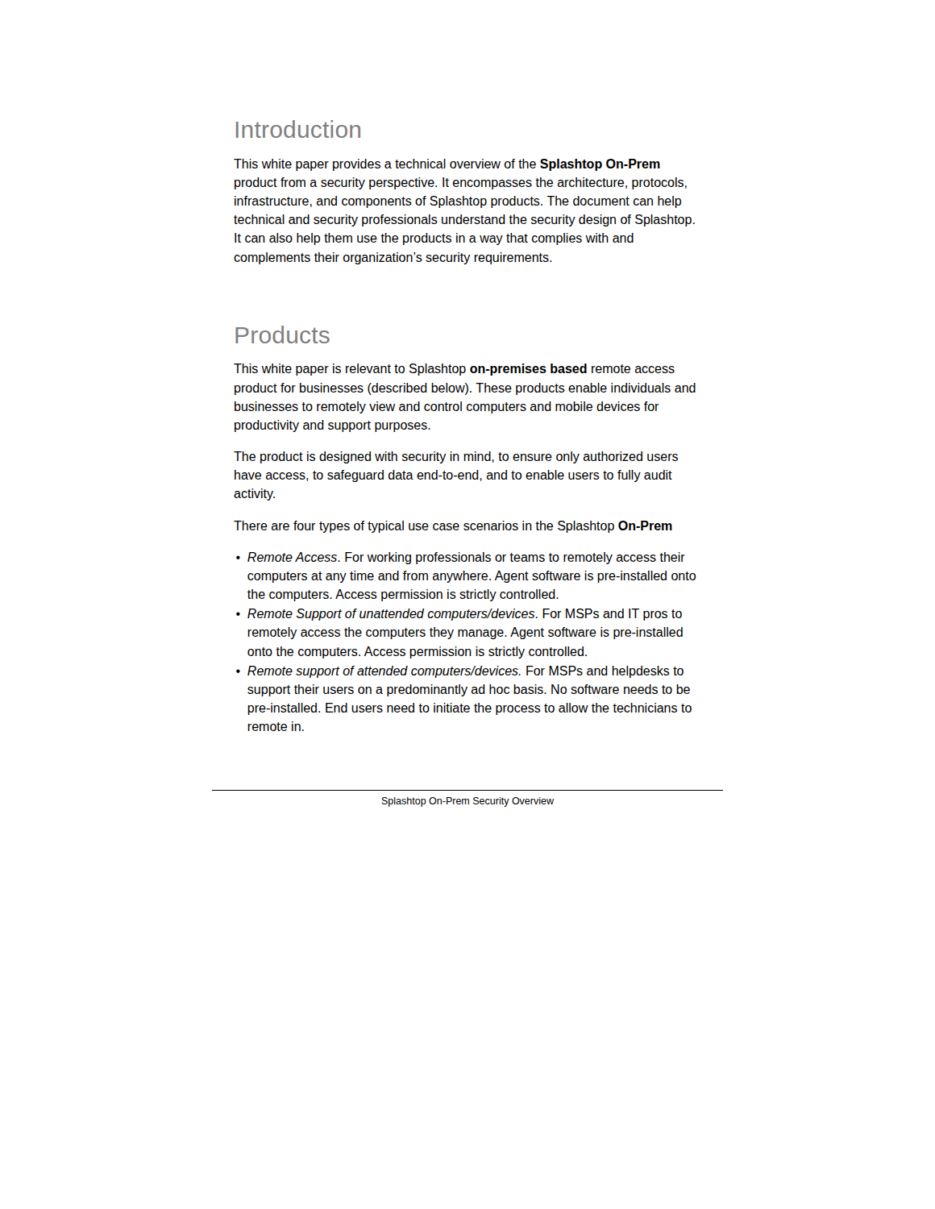Introduction
This white paper provides a technical overview of the Splashtop On-Prem product from a security perspective. It encompasses the architecture, protocols, infrastructure, and components of Splashtop products. The document can help technical and security professionals understand the security design of Splashtop. It can also help them use the products in a way that complies with and complements their organization’s security requirements.
Products
This white paper is relevant to Splashtop on-premises based remote access product for businesses (described below). These products enable individuals and businesses to remotely view and control computers and mobile devices for productivity and support purposes.
The product is designed with security in mind, to ensure only authorized users have access, to safeguard data end-to-end, and to enable users to fully audit activity.
There are four types of typical use case scenarios in the Splashtop On-Prem
Remote Access. For working professionals or teams to remotely access their computers at any time and from anywhere. Agent software is pre-installed onto the computers. Access permission is strictly controlled.
Remote Support of unattended computers/devices. For MSPs and IT pros to remotely access the computers they manage. Agent software is pre-installed onto the computers. Access permission is strictly controlled.
Remote support of attended computers/devices. For MSPs and helpdesks to support their users on a predominantly ad hoc basis. No software needs to be pre-installed. End users need to initiate the process to allow the technicians to remote in.
Splashtop On-Prem Security Overview